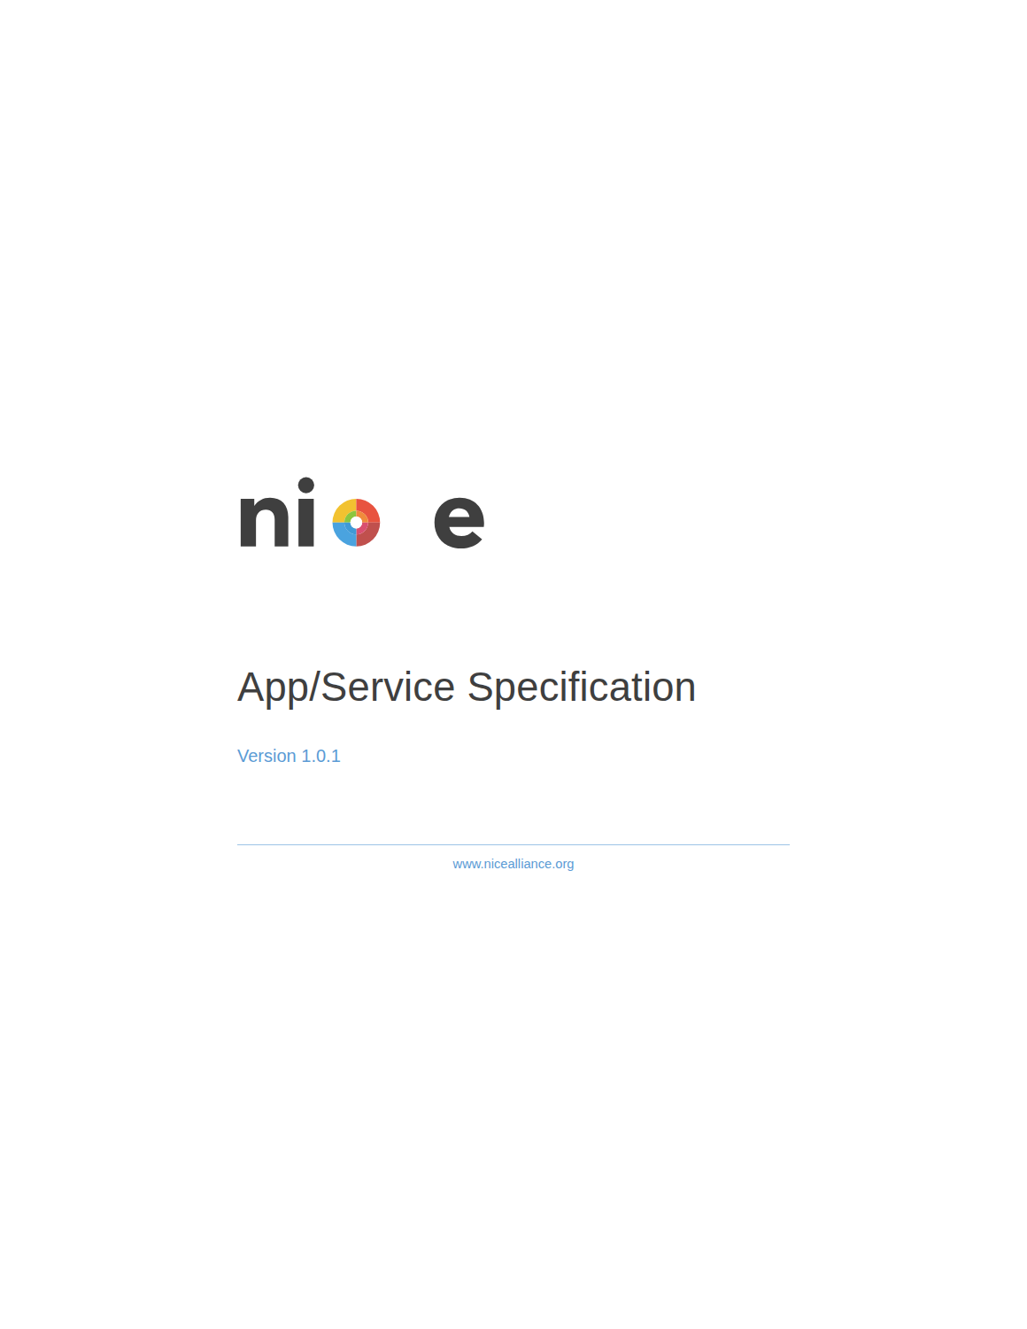App/Service Specification
Version 1.0.1
www.nicealliance.org